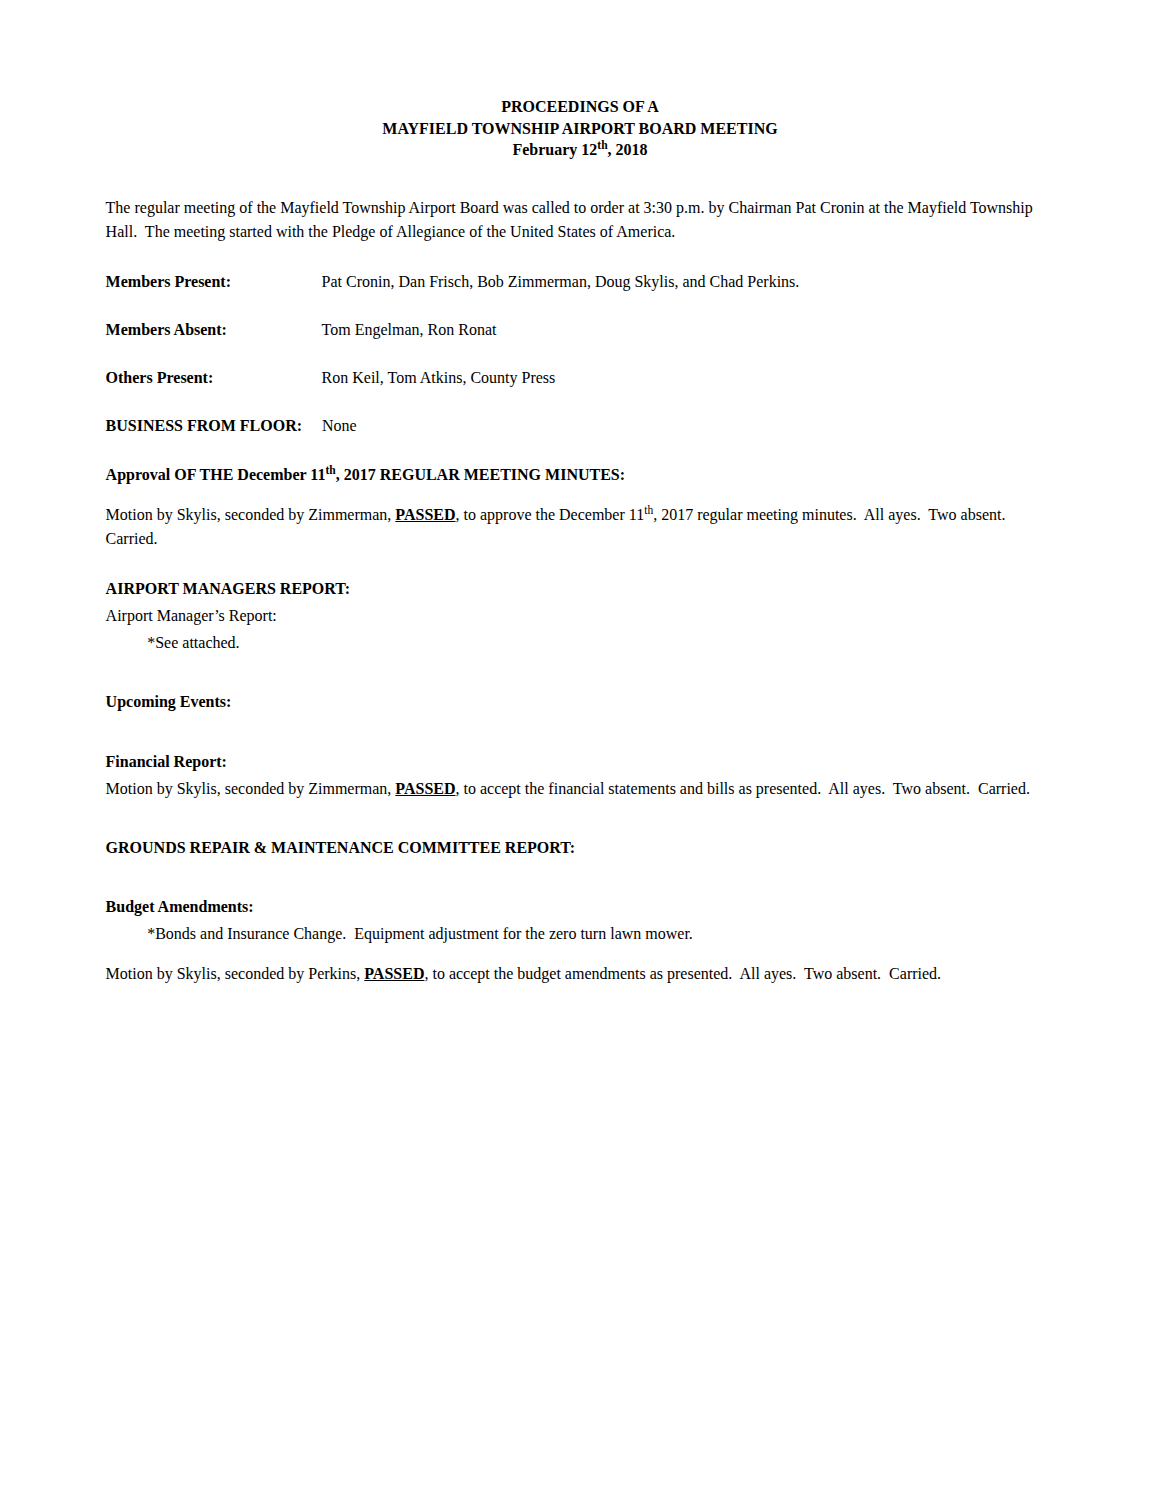PROCEEDINGS OF A MAYFIELD TOWNSHIP AIRPORT BOARD MEETING February 12th, 2018
The regular meeting of the Mayfield Township Airport Board was called to order at 3:30 p.m. by Chairman Pat Cronin at the Mayfield Township Hall. The meeting started with the Pledge of Allegiance of the United States of America.
Members Present:
Pat Cronin, Dan Frisch, Bob Zimmerman, Doug Skylis, and Chad Perkins.
Members Absent:
Tom Engelman, Ron Ronat
Others Present:
Ron Keil, Tom Atkins, County Press
BUSINESS FROM FLOOR: None
Approval OF THE December 11th, 2017 REGULAR MEETING MINUTES :
Motion by Skylis, seconded by Zimmerman, PASSED, to approve the December 11th, 2017 regular meeting minutes. All ayes. Two absent. Carried.
AIRPORT MANAGERS REPORT:
Airport Manager’s Report:
*See attached.
Upcoming Events:
Financial Report:
Motion by Skylis, seconded by Zimmerman, PASSED, to accept the financial statements and bills as presented. All ayes. Two absent. Carried.
GROUNDS REPAIR & MAINTENANCE COMMITTEE REPORT:
Budget Amendments:
*Bonds and Insurance Change. Equipment adjustment for the zero turn lawn mower.
Motion by Skylis, seconded by Perkins, PASSED, to accept the budget amendments as presented. All ayes. Two absent. Carried.